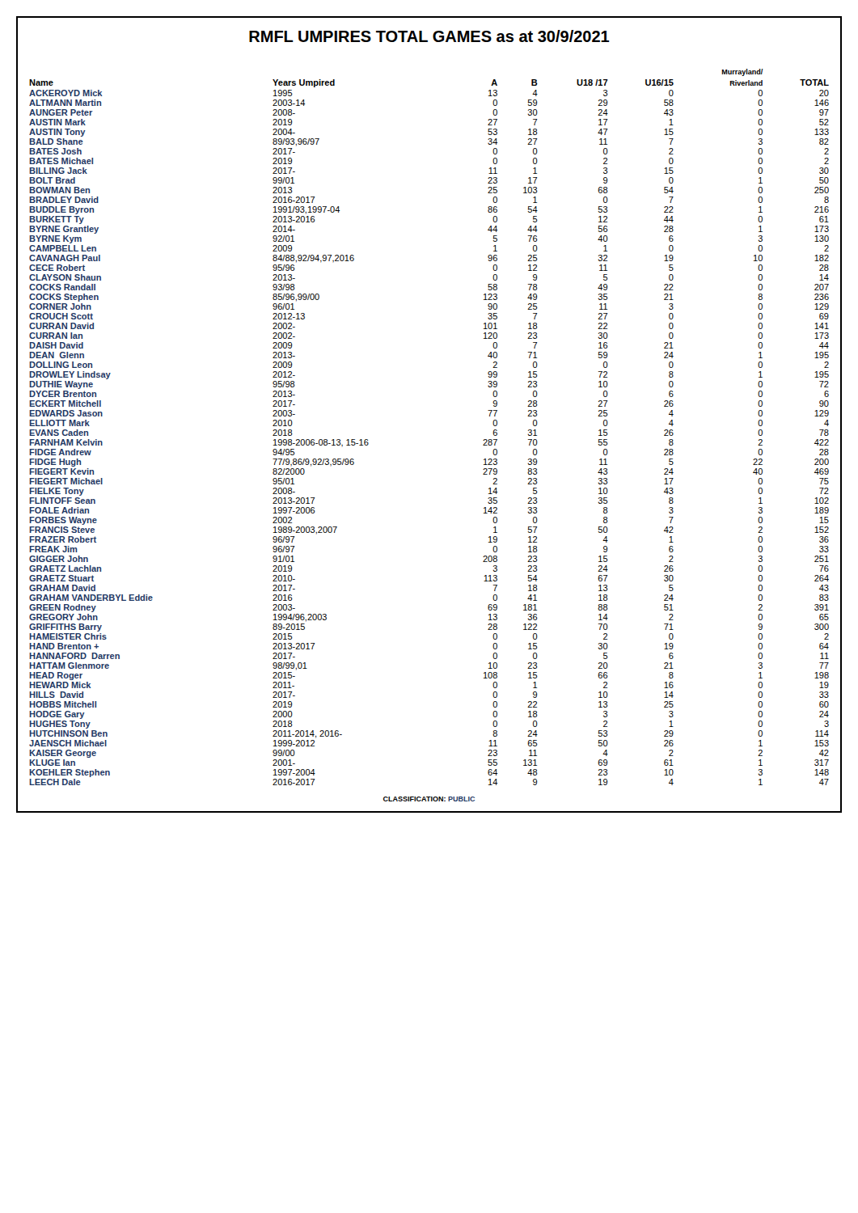RMFL UMPIRES TOTAL GAMES as at 30/9/2021
| | | | | | | Murrayland/ | |
| --- | --- | --- | --- | --- | --- | --- | --- |
| Name | Years Umpired | A | B | U18 /17 | U16/15 | Riverland | TOTAL |
| ACKEROYD Mick | 1995 | 13 | 4 | 3 | 0 | 0 | 20 |
| ALTMANN Martin | 2003-14 | 0 | 59 | 29 | 58 | 0 | 146 |
| AUNGER Peter | 2008- | 0 | 30 | 24 | 43 | 0 | 97 |
| AUSTIN Mark | 2019 | 27 | 7 | 17 | 1 | 0 | 52 |
| AUSTIN Tony | 2004- | 53 | 18 | 47 | 15 | 0 | 133 |
| BALD Shane | 89/93,96/97 | 34 | 27 | 11 | 7 | 3 | 82 |
| BATES Josh | 2017- | 0 | 0 | 0 | 2 | 0 | 2 |
| BATES Michael | 2019 | 0 | 0 | 2 | 0 | 0 | 2 |
| BILLING Jack | 2017- | 11 | 1 | 3 | 15 | 0 | 30 |
| BOLT Brad | 99/01 | 23 | 17 | 9 | 0 | 1 | 50 |
| BOWMAN Ben | 2013 | 25 | 103 | 68 | 54 | 0 | 250 |
| BRADLEY David | 2016-2017 | 0 | 1 | 0 | 7 | 0 | 8 |
| BUDDLE Byron | 1991/93,1997-04 | 86 | 54 | 53 | 22 | 1 | 216 |
| BURKETT Ty | 2013-2016 | 0 | 5 | 12 | 44 | 0 | 61 |
| BYRNE Grantley | 2014- | 44 | 44 | 56 | 28 | 1 | 173 |
| BYRNE Kym | 92/01 | 5 | 76 | 40 | 6 | 3 | 130 |
| CAMPBELL Len | 2009 | 1 | 0 | 1 | 0 | 0 | 2 |
| CAVANAGH Paul | 84/88,92/94,97,2016 | 96 | 25 | 32 | 19 | 10 | 182 |
| CECE Robert | 95/96 | 0 | 12 | 11 | 5 | 0 | 28 |
| CLAYSON Shaun | 2013- | 0 | 9 | 5 | 0 | 0 | 14 |
| COCKS Randall | 93/98 | 58 | 78 | 49 | 22 | 0 | 207 |
| COCKS Stephen | 85/96,99/00 | 123 | 49 | 35 | 21 | 8 | 236 |
| CORNER John | 96/01 | 90 | 25 | 11 | 3 | 0 | 129 |
| CROUCH Scott | 2012-13 | 35 | 7 | 27 | 0 | 0 | 69 |
| CURRAN David | 2002- | 101 | 18 | 22 | 0 | 0 | 141 |
| CURRAN Ian | 2002- | 120 | 23 | 30 | 0 | 0 | 173 |
| DAISH David | 2009 | 0 | 7 | 16 | 21 | 0 | 44 |
| DEAN Glenn | 2013- | 40 | 71 | 59 | 24 | 1 | 195 |
| DOLLING Leon | 2009 | 2 | 0 | 0 | 0 | 0 | 2 |
| DROWLEY Lindsay | 2012- | 99 | 15 | 72 | 8 | 1 | 195 |
| DUTHIE Wayne | 95/98 | 39 | 23 | 10 | 0 | 0 | 72 |
| DYCER Brenton | 2013- | 0 | 0 | 0 | 6 | 0 | 6 |
| ECKERT Mitchell | 2017- | 9 | 28 | 27 | 26 | 0 | 90 |
| EDWARDS Jason | 2003- | 77 | 23 | 25 | 4 | 0 | 129 |
| ELLIOTT Mark | 2010 | 0 | 0 | 0 | 4 | 0 | 4 |
| EVANS Caden | 2018 | 6 | 31 | 15 | 26 | 0 | 78 |
| FARNHAM Kelvin | 1998-2006-08-13, 15-16 | 287 | 70 | 55 | 8 | 2 | 422 |
| FIDGE Andrew | 94/95 | 0 | 0 | 0 | 28 | 0 | 28 |
| FIDGE Hugh | 77/9,86/9,92/3,95/96 | 123 | 39 | 11 | 5 | 22 | 200 |
| FIEGERT Kevin | 82/2000 | 279 | 83 | 43 | 24 | 40 | 469 |
| FIEGERT Michael | 95/01 | 2 | 23 | 33 | 17 | 0 | 75 |
| FIELKE Tony | 2008- | 14 | 5 | 10 | 43 | 0 | 72 |
| FLINTOFF Sean | 2013-2017 | 35 | 23 | 35 | 8 | 1 | 102 |
| FOALE Adrian | 1997-2006 | 142 | 33 | 8 | 3 | 3 | 189 |
| FORBES Wayne | 2002 | 0 | 0 | 8 | 7 | 0 | 15 |
| FRANCIS Steve | 1989-2003,2007 | 1 | 57 | 50 | 42 | 2 | 152 |
| FRAZER Robert | 96/97 | 19 | 12 | 4 | 1 | 0 | 36 |
| FREAK Jim | 96/97 | 0 | 18 | 9 | 6 | 0 | 33 |
| GIGGER John | 91/01 | 208 | 23 | 15 | 2 | 3 | 251 |
| GRAETZ Lachlan | 2019 | 3 | 23 | 24 | 26 | 0 | 76 |
| GRAETZ Stuart | 2010- | 113 | 54 | 67 | 30 | 0 | 264 |
| GRAHAM David | 2017- | 7 | 18 | 13 | 5 | 0 | 43 |
| GRAHAM VANDERBYL Eddie | 2016 | 0 | 41 | 18 | 24 | 0 | 83 |
| GREEN Rodney | 2003- | 69 | 181 | 88 | 51 | 2 | 391 |
| GREGORY John | 1994/96,2003 | 13 | 36 | 14 | 2 | 0 | 65 |
| GRIFFITHS Barry | 89-2015 | 28 | 122 | 70 | 71 | 9 | 300 |
| HAMEISTER Chris | 2015 | 0 | 0 | 2 | 0 | 0 | 2 |
| HAND Brenton + | 2013-2017 | 0 | 15 | 30 | 19 | 0 | 64 |
| HANNAFORD Darren | 2017- | 0 | 0 | 5 | 6 | 0 | 11 |
| HATTAM Glenmore | 98/99,01 | 10 | 23 | 20 | 21 | 3 | 77 |
| HEAD Roger | 2015- | 108 | 15 | 66 | 8 | 1 | 198 |
| HEWARD Mick | 2011- | 0 | 1 | 2 | 16 | 0 | 19 |
| HILLS David | 2017- | 0 | 9 | 10 | 14 | 0 | 33 |
| HOBBS Mitchell | 2019 | 0 | 22 | 13 | 25 | 0 | 60 |
| HODGE Gary | 2000 | 0 | 18 | 3 | 3 | 0 | 24 |
| HUGHES Tony | 2018 | 0 | 0 | 2 | 1 | 0 | 3 |
| HUTCHINSON Ben | 2011-2014, 2016- | 8 | 24 | 53 | 29 | 0 | 114 |
| JAENSCH Michael | 1999-2012 | 11 | 65 | 50 | 26 | 1 | 153 |
| KAISER George | 99/00 | 23 | 11 | 4 | 2 | 2 | 42 |
| KLUGE Ian | 2001- | 55 | 131 | 69 | 61 | 1 | 317 |
| KOEHLER Stephen | 1997-2004 | 64 | 48 | 23 | 10 | 3 | 148 |
| LEECH Dale | 2016-2017 | 14 | 9 | 19 | 4 | 1 | 47 |
CLASSIFICATION: PUBLIC